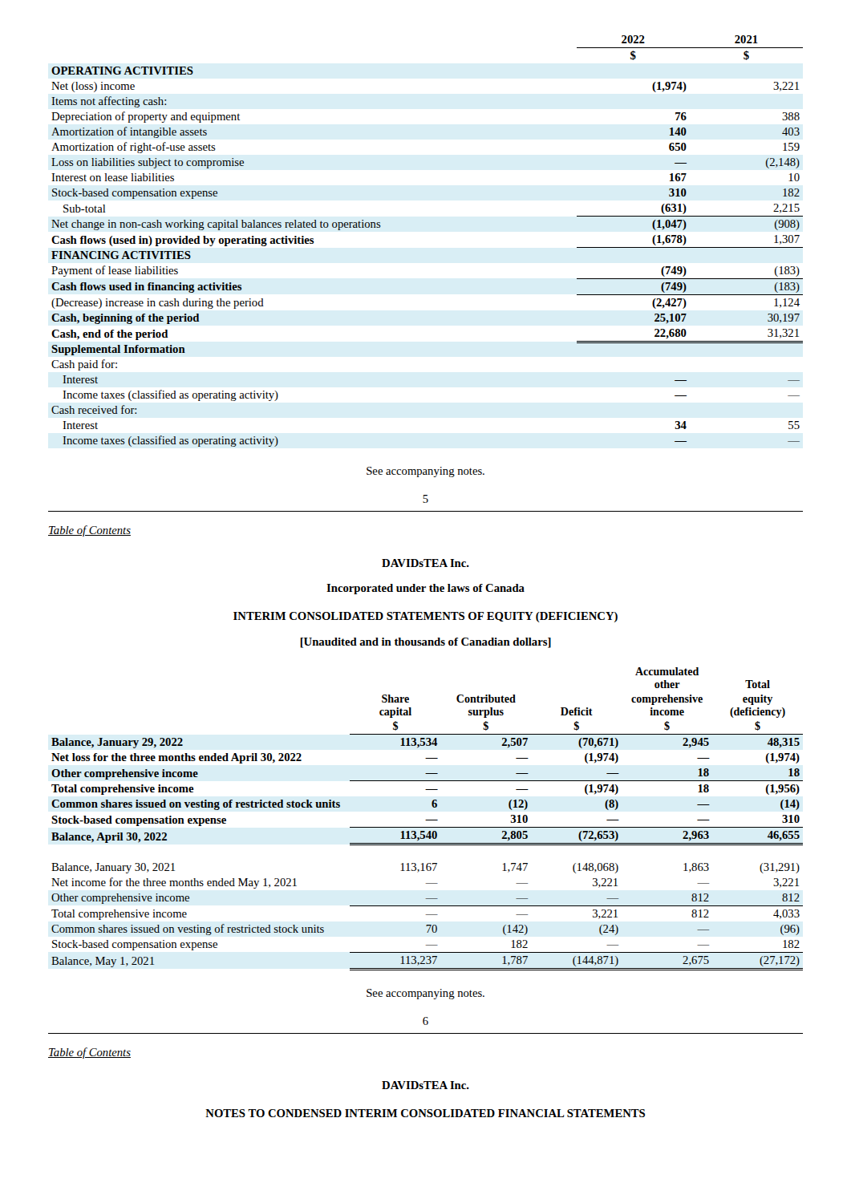| | 2022 | 2021 |
| | $ | $ |
| OPERATING ACTIVITIES | | |
| Net (loss) income | (1,974) | 3,221 |
| Items not affecting cash: | | |
| Depreciation of property and equipment | 76 | 388 |
| Amortization of intangible assets | 140 | 403 |
| Amortization of right-of-use assets | 650 | 159 |
| Loss on liabilities subject to compromise | — | (2,148) |
| Interest on lease liabilities | 167 | 10 |
| Stock-based compensation expense | 310 | 182 |
| Sub-total | (631) | 2,215 |
| Net change in non-cash working capital balances related to operations | (1,047) | (908) |
| Cash flows (used in) provided by operating activities | (1,678) | 1,307 |
| FINANCING ACTIVITIES | | |
| Payment of lease liabilities | (749) | (183) |
| Cash flows used in financing activities | (749) | (183) |
| (Decrease) increase in cash during the period | (2,427) | 1,124 |
| Cash, beginning of the period | 25,107 | 30,197 |
| Cash, end of the period | 22,680 | 31,321 |
| Supplemental Information | | |
| Cash paid for: | | |
| Interest | — | — |
| Income taxes (classified as operating activity) | — | — |
| Cash received for: | | |
| Interest | 34 | 55 |
| Income taxes (classified as operating activity) | — | — |
See accompanying notes.
5
Table of Contents
DAVIDsTEA Inc.
Incorporated under the laws of Canada
INTERIM CONSOLIDATED STATEMENTS OF EQUITY (DEFICIENCY)
[Unaudited and in thousands of Canadian dollars]
| | | | | Accumulated other | Total |
| | Share capital | Contributed surplus | Deficit | comprehensive income | equity (deficiency) |
| | $ | $ | $ | $ | $ |
| Balance, January 29, 2022 | 113,534 | 2,507 | (70,671) | 2,945 | 48,315 |
| Net loss for the three months ended April 30, 2022 | — | — | (1,974) | — | (1,974) |
| Other comprehensive income | — | — | — | 18 | 18 |
| Total comprehensive income | — | — | (1,974) | 18 | (1,956) |
| Common shares issued on vesting of restricted stock units | 6 | (12) | (8) | — | (14) |
| Stock-based compensation expense | — | 310 | — | — | 310 |
| Balance, April 30, 2022 | 113,540 | 2,805 | (72,653) | 2,963 | 46,655 |
| Balance, January 30, 2021 | 113,167 | 1,747 | (148,068) | 1,863 | (31,291) |
| Net income for the three months ended May 1, 2021 | — | — | 3,221 | — | 3,221 |
| Other comprehensive income | — | — | — | 812 | 812 |
| Total comprehensive income | — | — | 3,221 | 812 | 4,033 |
| Common shares issued on vesting of restricted stock units | 70 | (142) | (24) | — | (96) |
| Stock-based compensation expense | — | 182 | — | — | 182 |
| Balance, May 1, 2021 | 113,237 | 1,787 | (144,871) | 2,675 | (27,172) |
See accompanying notes.
6
Table of Contents
DAVIDsTEA Inc.
NOTES TO CONDENSED INTERIM CONSOLIDATED FINANCIAL STATEMENTS